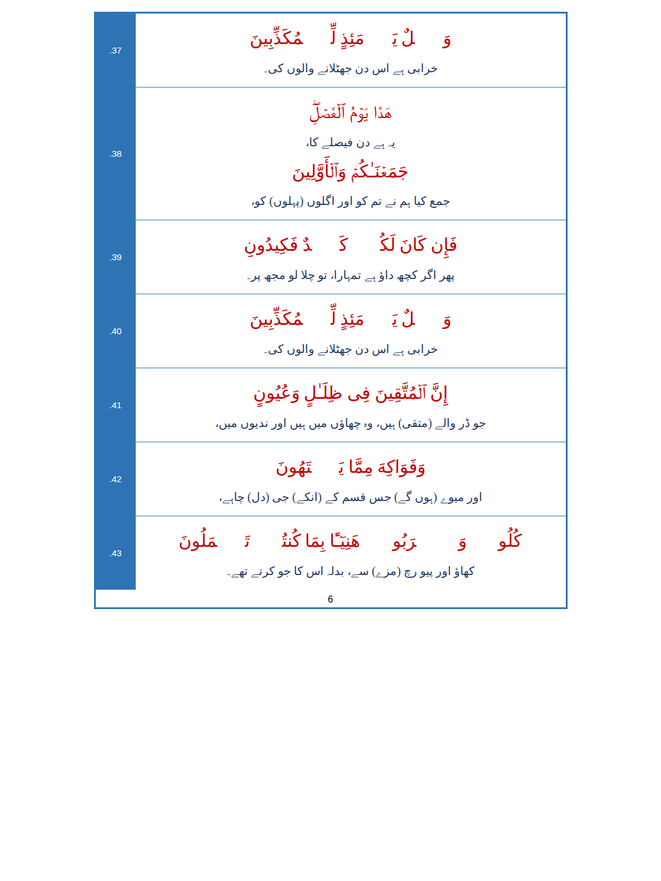| وَيۡلٌ يَوۡمَئِذٍ لِّلۡمُكَذِّبِينَ خرابی ہے اس دن جھٹلانے والوں کی۔ | 37. |
| هَذَا يَوۡمُ ٱلۡفَصۡلِۖ یہ ہے دن فیصلے کا، جَمَعۡنَـٰكُمۡ وَٱلۡأَوَّلِينَ جمع کیا ہم نے تم کو اور اگلوں (پہلوں) کو، | 38. |
| فَإِن كَانَ لَكُمۡ كَيۡدٌ فَكِيدُونِ پھر اگر کچھ داؤ ہے تمہارا، تو چلا لو مجھ پر۔ | 39. |
| وَيۡلٌ يَوۡمَئِذٍ لِّلۡمُكَذِّبِينَ خرابی ہے اس دن جھٹلانے والوں کی۔ | 40. |
| إِنَّ ٱلۡمُتَّقِينَ فِى ظِلَـٰلٍ وَعُيُونٍ جو ڈر والے (متقی) ہیں، وہ چھاؤں میں ہیں اور ندیوں میں، | 41. |
| وَفَوَاكِهَ مِمَّا يَشۡتَهُونَ اور میوے (ہوں گے) جس قسم کے (انکے) جی (دل) چاہے، | 42. |
| كُلُوا۟ وَٱشۡرَبُوا۟ هَنِيٓـًٔا بِمَا كُنتُمۡ تَعۡمَلُونَ کھاؤ اور پیو رچ (مزے) سے، بدلہ اس کا جو کرتے تھے۔ | 43. |
6